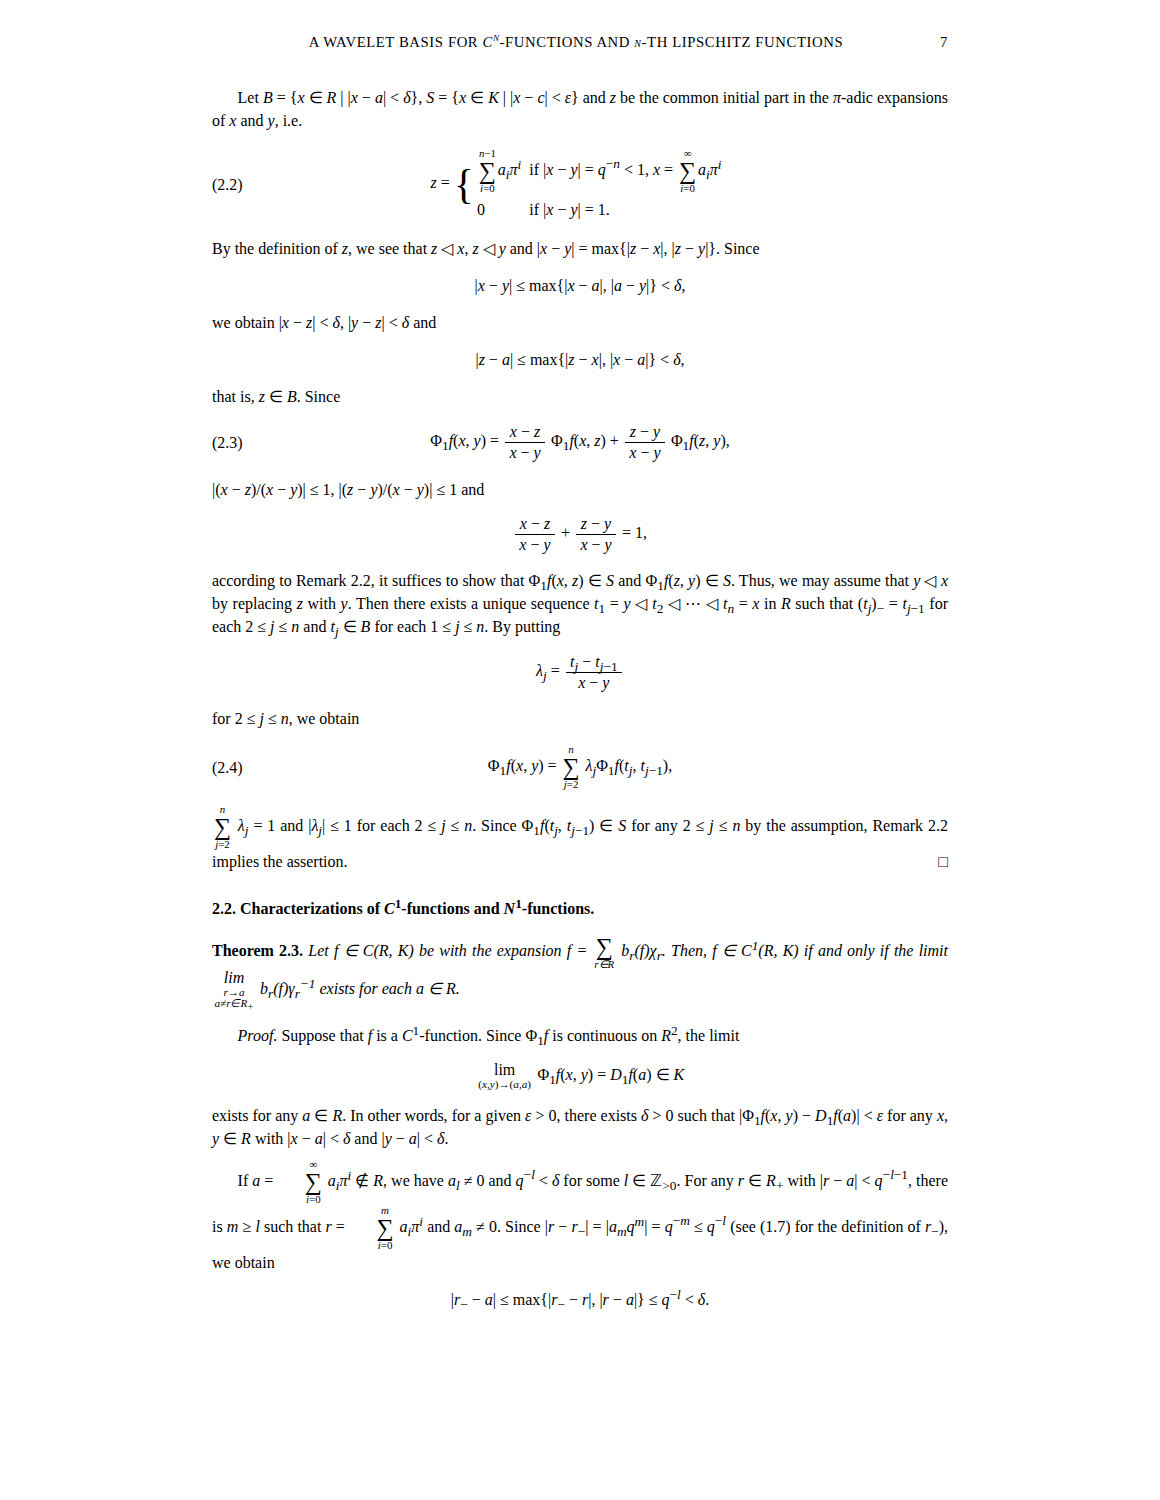A WAVELET BASIS FOR Cn-FUNCTIONS AND n-TH LIPSCHITZ FUNCTIONS 7
Let B = {x ∈ R | |x − a| < δ}, S = {x ∈ K | |x − c| < ε} and z be the common initial part in the π-adic expansions of x and y, i.e.
(2.2) z = {
| n −1 ∑ i =0 a i π i | if / x − y / = q − n < 1, x = ∞ ∑ i =0 a i π i |
| 0 | if / x − y / = 1. |
By the definition of z, we see that z ◁ x, z ◁ y and |x − y| = max{|z − x|, |z − y|}. Since
|x − y| ≤ max{|x − a|, |a − y|} < δ,
we obtain |x − z| < δ, |y − z| < δ and
|z − a| ≤ max{|z − x|, |x − a|} < δ,
that is, z ∈ B. Since
(2.3) Φ1f(x, y) = x − z x − y Φ1f(x, z) + z − y x − y Φ1f(z, y),
|(x − z)/(x − y)| ≤ 1, |(z − y)/(x − y)| ≤ 1 and
x − z x − y + z − y x − y = 1,
according to Remark 2.2, it suffices to show that Φ1f(x, z) ∈ S and Φ1f(z, y) ∈ S. Thus, we may assume that y ◁ x by replacing z with y. Then there exists a unique sequence t1 = y ◁ t2 ◁ ⋯ ◁ tn = x in R such that (tj)− = tj−1 for each 2 ≤ j ≤ n and tj ∈ B for each 1 ≤ j ≤ n. By putting
λj = tj − tj−1 x − y
for 2 ≤ j ≤ n, we obtain
(2.4) Φ1f(x, y) = n∑j=2 λj Φ1f(tj, tj−1),
n∑j=2 λj = 1 and |λj| ≤ 1 for each 2 ≤ j ≤ n. Since Φ1f(tj, tj−1) ∈ S for any 2 ≤ j ≤ n by the assumption, Remark 2.2 implies the assertion. □
2.2. Characterizations of C1-functions and N1-functions.
Theorem 2.3. Let f ∈ C(R, K) be with the expansion f = ∑r∈R br(f)χr. Then, f ∈ C1(R, K) if and only if the limit lim r→a a≠r∈R+ br(f)γr−1 exists for each a ∈ R.
Proof. Suppose that f is a C1-function. Since Φ1f is continuous on R2, the limit
lim(x,y)→(a,a) Φ1f(x, y) = D1f(a) ∈ K
exists for any a ∈ R. In other words, for a given ε > 0, there exists δ > 0 such that |Φ1f(x, y) − D1f(a)| < ε for any x, y ∈ R with |x − a| < δ and |y − a| < δ.
If a = ∞∑i=0 aiπi ∉ R, we have al ≠ 0 and q−l < δ for some l ∈ ℤ>0. For any r ∈ R+ with |r − a| < q−l−1, there is m ≥ l such that r = m∑i=0 aiπi and am ≠ 0. Since |r − r−| = |amqm| = q−m ≤ q−l (see (1.7) for the definition of r−), we obtain
|r− − a| ≤ max{|r− − r|, |r − a|} ≤ q−l < δ.